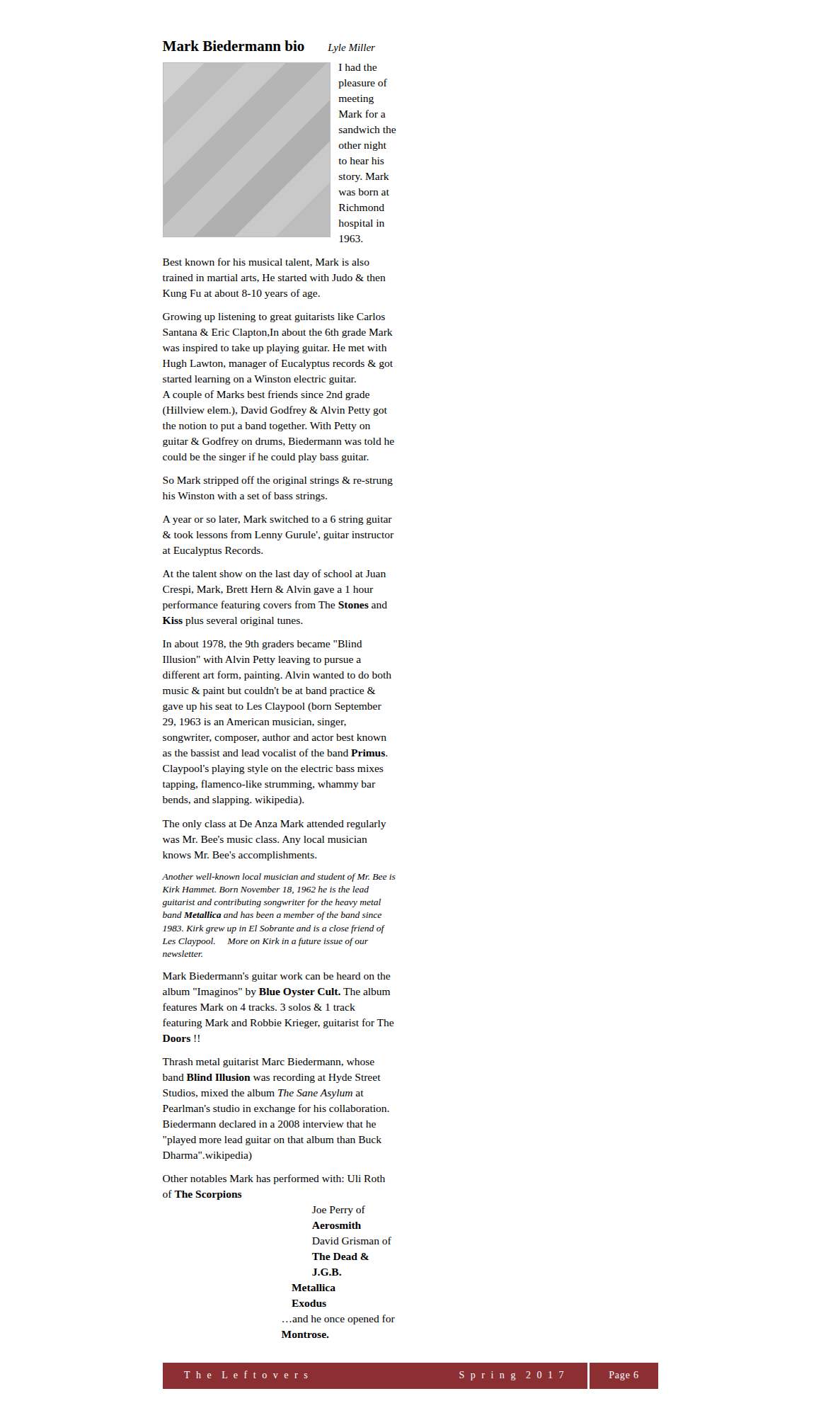Mark Biedermann bio
Lyle Miller
I had the pleasure of meeting Mark for a sandwich the other night to hear his story. Mark was born at Richmond hospital in 1963.
Best known for his musical talent, Mark is also trained in martial arts, He started with Judo & then Kung Fu at about 8-10 years of age.
Growing up listening to great guitarists like Carlos Santana & Eric Clapton,In about the 6th grade Mark was inspired to take up playing guitar. He met with Hugh Lawton, manager of Eucalyptus records & got started learning on a Winston electric guitar.
A couple of Marks best friends since 2nd grade (Hillview elem.), David Godfrey & Alvin Petty got the notion to put a band together. With Petty on guitar & Godfrey on drums, Biedermann was told he could be the singer if he could play bass guitar.
So Mark stripped off the original strings & re-strung his Winston with a set of bass strings.
A year or so later, Mark switched to a 6 string guitar & took lessons from Lenny Gurule', guitar instructor at Eucalyptus Records.
At the talent show on the last day of school at Juan Crespi, Mark, Brett Hern & Alvin gave a 1 hour performance featuring covers from The Stones and Kiss plus several original tunes.
In about 1978, the 9th graders became "Blind Illusion" with Alvin Petty leaving to pursue a different art form, painting. Alvin wanted to do both music & paint but couldn't be at band practice & gave up his seat to Les Claypool (born September 29, 1963 is an American musician, singer, songwriter, composer, author and actor best known as the bassist and lead vocalist of the band Primus. Claypool's playing style on the electric bass mixes tapping, flamenco-like strumming, whammy bar bends, and slapping. wikipedia).
The only class at De Anza Mark attended regularly was Mr. Bee's music class. Any local musician knows Mr. Bee's accomplishments.
Another well-known local musician and student of Mr. Bee is Kirk Hammet. Born November 18, 1962 he is the lead guitarist and contributing songwriter for the heavy metal band Metallica and has been a member of the band since 1983. Kirk grew up in El Sobrante and is a close friend of Les Claypool. More on Kirk in a future issue of our newsletter.
Mark Biedermann's guitar work can be heard on the album "Imaginos" by Blue Oyster Cult. The album features Mark on 4 tracks. 3 solos & 1 track featuring Mark and Robbie Krieger, guitarist for The Doors !!
Thrash metal guitarist Marc Biedermann, whose band Blind Illusion was recording at Hyde Street Studios, mixed the album The Sane Asylum at Pearlman's studio in exchange for his collaboration. Biedermann declared in a 2008 interview that he "played more lead guitar on that album than Buck Dharma".wikipedia)
Other notables Mark has performed with: Uli Roth of The Scorpions
Joe Perry of Aerosmith
David Grisman of The Dead & J.G.B.
Metallica
Exodus
…and he once opened for Montrose.
T h e L e f t o v e r s S p r i n g 2 0 1 7
Page 6